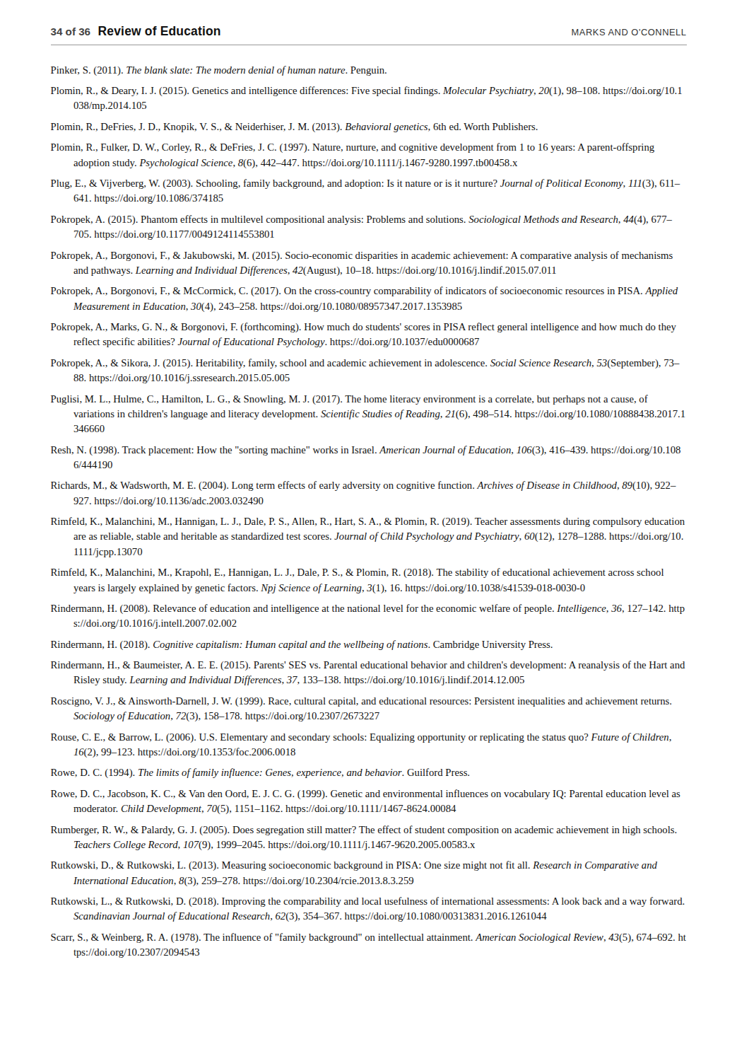34 of 36 Review of Education Marks and O'Connell
Pinker, S. (2011). The blank slate: The modern denial of human nature. Penguin.
Plomin, R., & Deary, I. J. (2015). Genetics and intelligence differences: Five special findings. Molecular Psychiatry, 20(1), 98–108. https://doi.org/10.1038/mp.2014.105
Plomin, R., DeFries, J. D., Knopik, V. S., & Neiderhiser, J. M. (2013). Behavioral genetics, 6th ed. Worth Publishers.
Plomin, R., Fulker, D. W., Corley, R., & DeFries, J. C. (1997). Nature, nurture, and cognitive development from 1 to 16 years: A parent-offspring adoption study. Psychological Science, 8(6), 442–447. https://doi.org/10.1111/j.1467-9280.1997.tb00458.x
Plug, E., & Vijverberg, W. (2003). Schooling, family background, and adoption: Is it nature or is it nurture? Journal of Political Economy, 111(3), 611–641. https://doi.org/10.1086/374185
Pokropek, A. (2015). Phantom effects in multilevel compositional analysis: Problems and solutions. Sociological Methods and Research, 44(4), 677–705. https://doi.org/10.1177/0049124114553801
Pokropek, A., Borgonovi, F., & Jakubowski, M. (2015). Socio-economic disparities in academic achievement: A comparative analysis of mechanisms and pathways. Learning and Individual Differences, 42(August), 10–18. https://doi.org/10.1016/j.lindif.2015.07.011
Pokropek, A., Borgonovi, F., & McCormick, C. (2017). On the cross-country comparability of indicators of socioeconomic resources in PISA. Applied Measurement in Education, 30(4), 243–258. https://doi.org/10.1080/08957347.2017.1353985
Pokropek, A., Marks, G. N., & Borgonovi, F. (forthcoming). How much do students' scores in PISA reflect general intelligence and how much do they reflect specific abilities? Journal of Educational Psychology. https://doi.org/10.1037/edu0000687
Pokropek, A., & Sikora, J. (2015). Heritability, family, school and academic achievement in adolescence. Social Science Research, 53(September), 73–88. https://doi.org/10.1016/j.ssresearch.2015.05.005
Puglisi, M. L., Hulme, C., Hamilton, L. G., & Snowling, M. J. (2017). The home literacy environment is a correlate, but perhaps not a cause, of variations in children's language and literacy development. Scientific Studies of Reading, 21(6), 498–514. https://doi.org/10.1080/10888438.2017.1346660
Resh, N. (1998). Track placement: How the "sorting machine" works in Israel. American Journal of Education, 106(3), 416–439. https://doi.org/10.1086/444190
Richards, M., & Wadsworth, M. E. (2004). Long term effects of early adversity on cognitive function. Archives of Disease in Childhood, 89(10), 922–927. https://doi.org/10.1136/adc.2003.032490
Rimfeld, K., Malanchini, M., Hannigan, L. J., Dale, P. S., Allen, R., Hart, S. A., & Plomin, R. (2019). Teacher assessments during compulsory education are as reliable, stable and heritable as standardized test scores. Journal of Child Psychology and Psychiatry, 60(12), 1278–1288. https://doi.org/10.1111/jcpp.13070
Rimfeld, K., Malanchini, M., Krapohl, E., Hannigan, L. J., Dale, P. S., & Plomin, R. (2018). The stability of educational achievement across school years is largely explained by genetic factors. Npj Science of Learning, 3(1), 16. https://doi.org/10.1038/s41539-018-0030-0
Rindermann, H. (2008). Relevance of education and intelligence at the national level for the economic welfare of people. Intelligence, 36, 127–142. https://doi.org/10.1016/j.intell.2007.02.002
Rindermann, H. (2018). Cognitive capitalism: Human capital and the wellbeing of nations. Cambridge University Press.
Rindermann, H., & Baumeister, A. E. E. (2015). Parents' SES vs. Parental educational behavior and children's development: A reanalysis of the Hart and Risley study. Learning and Individual Differences, 37, 133–138. https://doi.org/10.1016/j.lindif.2014.12.005
Roscigno, V. J., & Ainsworth-Darnell, J. W. (1999). Race, cultural capital, and educational resources: Persistent inequalities and achievement returns. Sociology of Education, 72(3), 158–178. https://doi.org/10.2307/2673227
Rouse, C. E., & Barrow, L. (2006). U.S. Elementary and secondary schools: Equalizing opportunity or replicating the status quo? Future of Children, 16(2), 99–123. https://doi.org/10.1353/foc.2006.0018
Rowe, D. C. (1994). The limits of family influence: Genes, experience, and behavior. Guilford Press.
Rowe, D. C., Jacobson, K. C., & Van den Oord, E. J. C. G. (1999). Genetic and environmental influences on vocabulary IQ: Parental education level as moderator. Child Development, 70(5), 1151–1162. https://doi.org/10.1111/1467-8624.00084
Rumberger, R. W., & Palardy, G. J. (2005). Does segregation still matter? The effect of student composition on academic achievement in high schools. Teachers College Record, 107(9), 1999–2045. https://doi.org/10.1111/j.1467-9620.2005.00583.x
Rutkowski, D., & Rutkowski, L. (2013). Measuring socioeconomic background in PISA: One size might not fit all. Research in Comparative and International Education, 8(3), 259–278. https://doi.org/10.2304/rcie.2013.8.3.259
Rutkowski, L., & Rutkowski, D. (2018). Improving the comparability and local usefulness of international assessments: A look back and a way forward. Scandinavian Journal of Educational Research, 62(3), 354–367. https://doi.org/10.1080/00313831.2016.1261044
Scarr, S., & Weinberg, R. A. (1978). The influence of "family background" on intellectual attainment. American Sociological Review, 43(5), 674–692. https://doi.org/10.2307/2094543